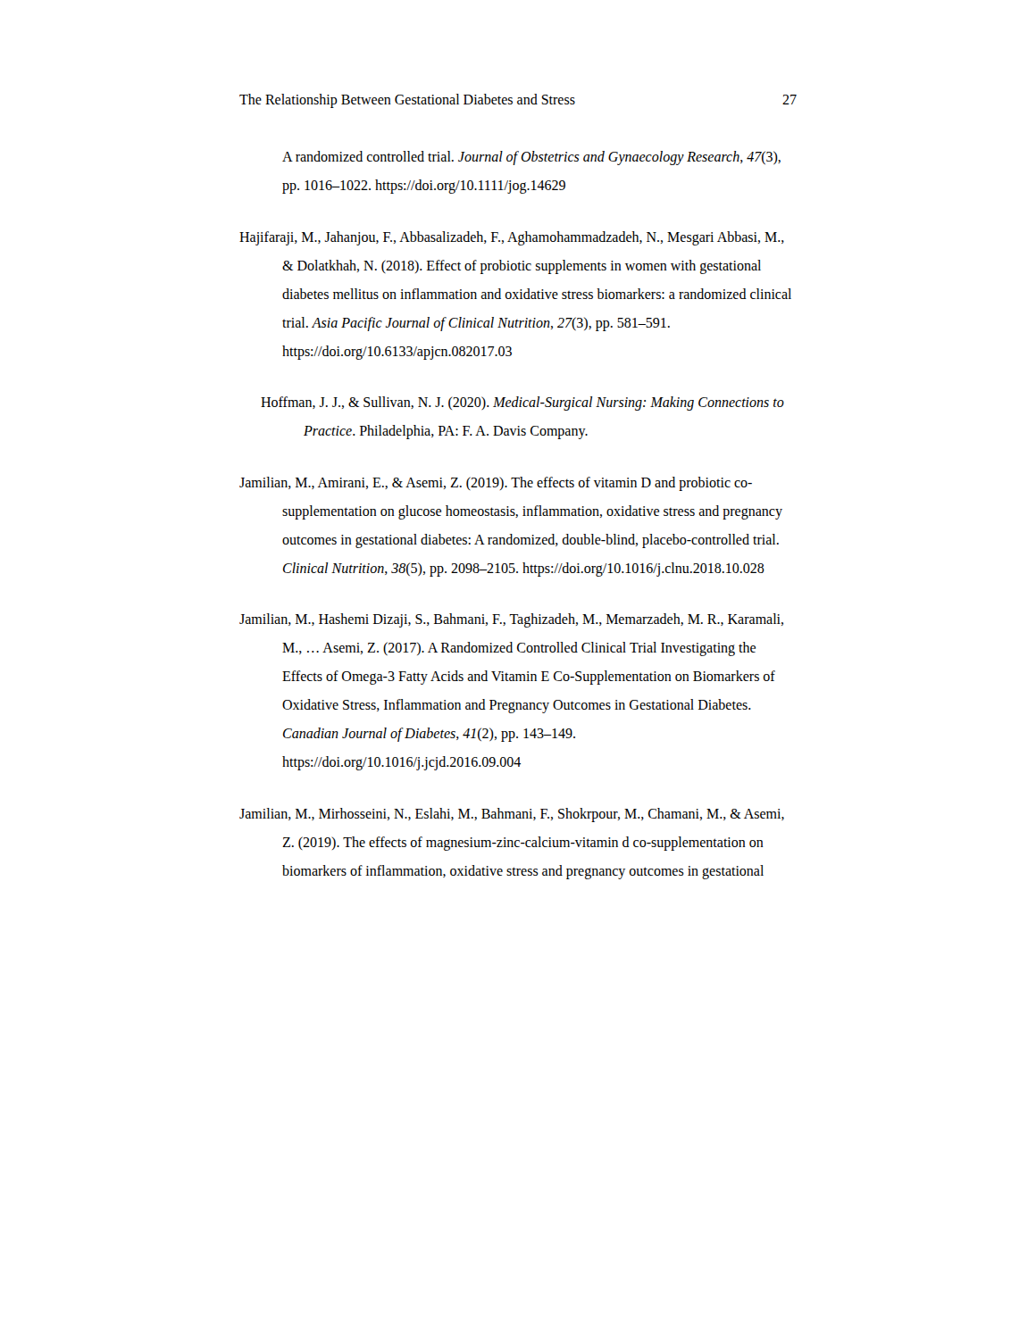The Relationship Between Gestational Diabetes and Stress 27
A randomized controlled trial. Journal of Obstetrics and Gynaecology Research, 47(3), pp. 1016–1022. https://doi.org/10.1111/jog.14629
Hajifaraji, M., Jahanjou, F., Abbasalizadeh, F., Aghamohammadzadeh, N., Mesgari Abbasi, M., & Dolatkhah, N. (2018). Effect of probiotic supplements in women with gestational diabetes mellitus on inflammation and oxidative stress biomarkers: a randomized clinical trial. Asia Pacific Journal of Clinical Nutrition, 27(3), pp. 581–591. https://doi.org/10.6133/apjcn.082017.03
Hoffman, J. J., & Sullivan, N. J. (2020). Medical-Surgical Nursing: Making Connections to Practice. Philadelphia, PA: F. A. Davis Company.
Jamilian, M., Amirani, E., & Asemi, Z. (2019). The effects of vitamin D and probiotic co-supplementation on glucose homeostasis, inflammation, oxidative stress and pregnancy outcomes in gestational diabetes: A randomized, double-blind, placebo-controlled trial. Clinical Nutrition, 38(5), pp. 2098–2105. https://doi.org/10.1016/j.clnu.2018.10.028
Jamilian, M., Hashemi Dizaji, S., Bahmani, F., Taghizadeh, M., Memarzadeh, M. R., Karamali, M., … Asemi, Z. (2017). A Randomized Controlled Clinical Trial Investigating the Effects of Omega-3 Fatty Acids and Vitamin E Co-Supplementation on Biomarkers of Oxidative Stress, Inflammation and Pregnancy Outcomes in Gestational Diabetes. Canadian Journal of Diabetes, 41(2), pp. 143–149. https://doi.org/10.1016/j.jcjd.2016.09.004
Jamilian, M., Mirhosseini, N., Eslahi, M., Bahmani, F., Shokrpour, M., Chamani, M., & Asemi, Z. (2019). The effects of magnesium-zinc-calcium-vitamin d co-supplementation on biomarkers of inflammation, oxidative stress and pregnancy outcomes in gestational